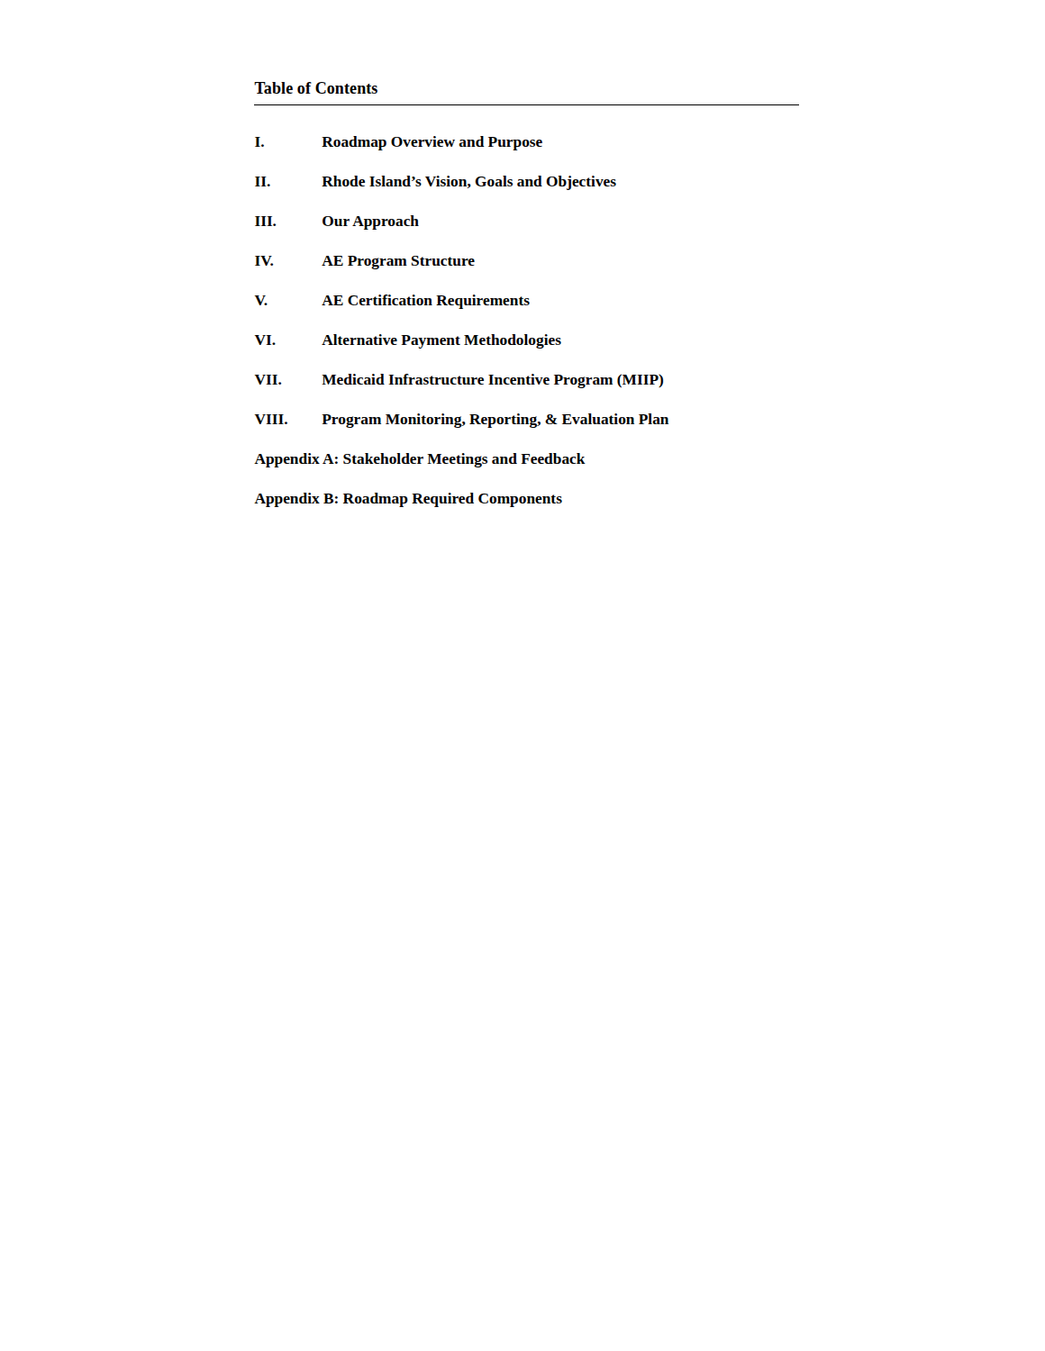Table of Contents
I. Roadmap Overview and Purpose
II. Rhode Island’s Vision, Goals and Objectives
III. Our Approach
IV. AE Program Structure
V. AE Certification Requirements
VI. Alternative Payment Methodologies
VII. Medicaid Infrastructure Incentive Program (MIIP)
VIII. Program Monitoring, Reporting, & Evaluation Plan
Appendix A: Stakeholder Meetings and Feedback
Appendix B: Roadmap Required Components